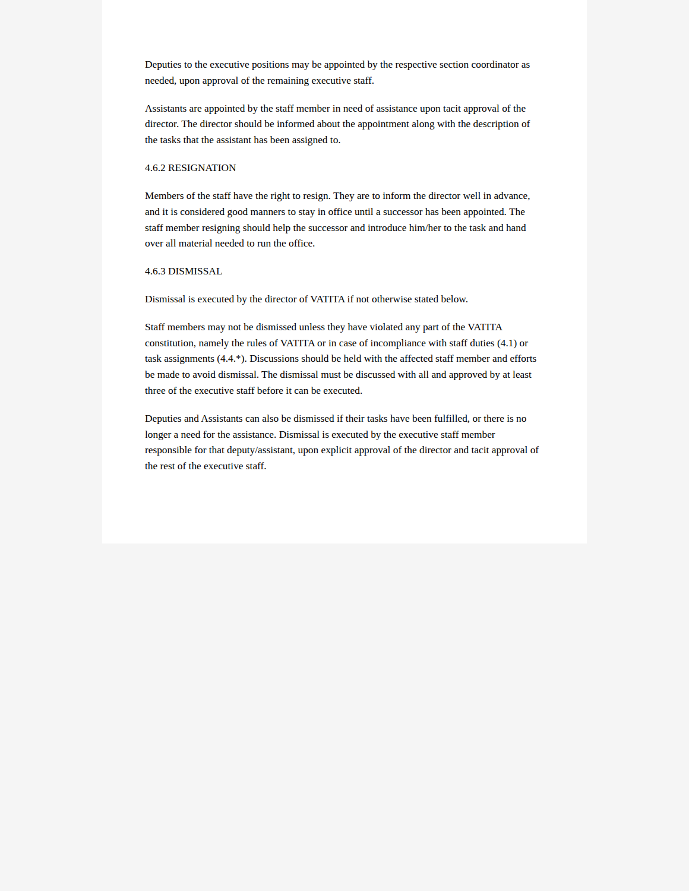Deputies to the executive positions may be appointed by the respective section coordinator as needed, upon approval of the remaining executive staff.
Assistants are appointed by the staff member in need of assistance upon tacit approval of the director. The director should be informed about the appointment along with the description of the tasks that the assistant has been assigned to.
4.6.2 RESIGNATION
Members of the staff have the right to resign. They are to inform the director well in advance, and it is considered good manners to stay in office until a successor has been appointed. The staff member resigning should help the successor and introduce him/her to the task and hand over all material needed to run the office.
4.6.3 DISMISSAL
Dismissal is executed by the director of VATITA if not otherwise stated below.
Staff members may not be dismissed unless they have violated any part of the VATITA constitution, namely the rules of VATITA or in case of incompliance with staff duties (4.1) or task assignments (4.4.*). Discussions should be held with the affected staff member and efforts be made to avoid dismissal. The dismissal must be discussed with all and approved by at least three of the executive staff before it can be executed.
Deputies and Assistants can also be dismissed if their tasks have been fulfilled, or there is no longer a need for the assistance. Dismissal is executed by the executive staff member responsible for that deputy/assistant, upon explicit approval of the director and tacit approval of the rest of the executive staff.